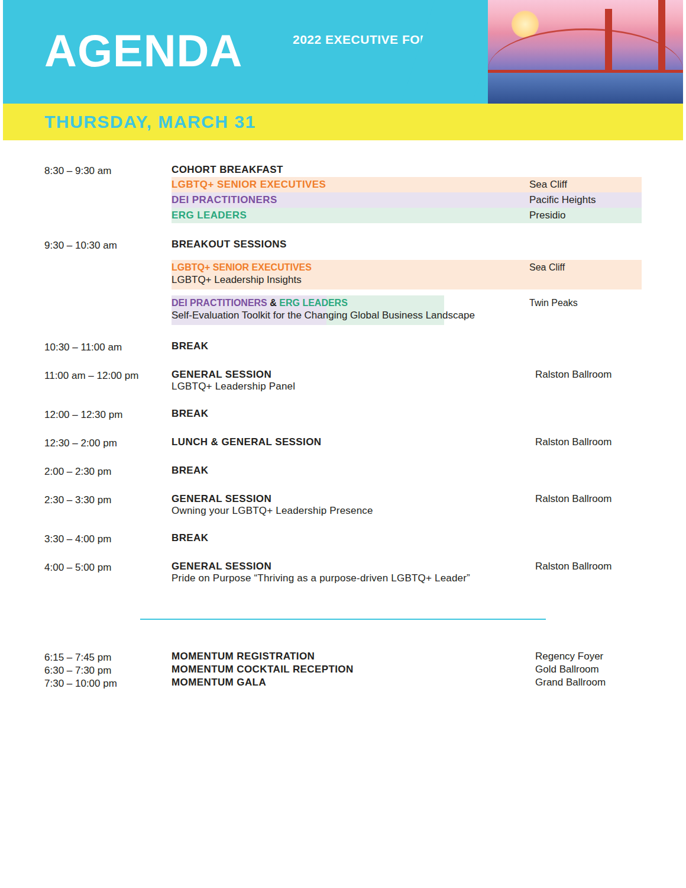AGENDA
2022 EXECUTIVE FORUM &
THURSDAY, MARCH 31
| 8:30 – 9:30 am | COHORT BREAKFAST |
| | LGBTQ+ SENIOR EXECUTIVES Sea Cliff DEI PRACTITIONERS Pacific Heights ERG LEADERS Presidio |
| 9:30 – 10:30 am | BREAKOUT SESSIONS |
| | LGBTQ+ SENIOR EXECUTIVES Sea Cliff LGBTQ+ Leadership Insights DEI PRACTITIONERS & ERG LEADERS Twin Peaks Self-Evaluation Toolkit for the Changing Global Business Landscape |
| 10:30 – 11:00 am | BREAK | |
| 11:00 am – 12:00 pm | GENERAL SESSION LGBTQ+ Leadership Panel | Ralston Ballroom |
| 12:00 – 12:30 pm | BREAK | |
| 12:30 – 2:00 pm | LUNCH & GENERAL SESSION | Ralston Ballroom |
| 2:00 – 2:30 pm | BREAK | |
| 2:30 – 3:30 pm | GENERAL SESSION Owning your LGBTQ+ Leadership Presence | Ralston Ballroom |
| 3:30 – 4:00 pm | BREAK | |
| 4:00 – 5:00 pm | GENERAL SESSION Pride on Purpose “Thriving as a purpose-driven LGBTQ+ Leader” | Ralston Ballroom |
| 6:15 – 7:45 pm | MOMENTUM REGISTRATION | Regency Foyer |
| 6:30 – 7:30 pm | MOMENTUM COCKTAIL RECEPTION | Gold Ballroom |
| 7:30 – 10:00 pm | MOMENTUM GALA | Grand Ballroom |